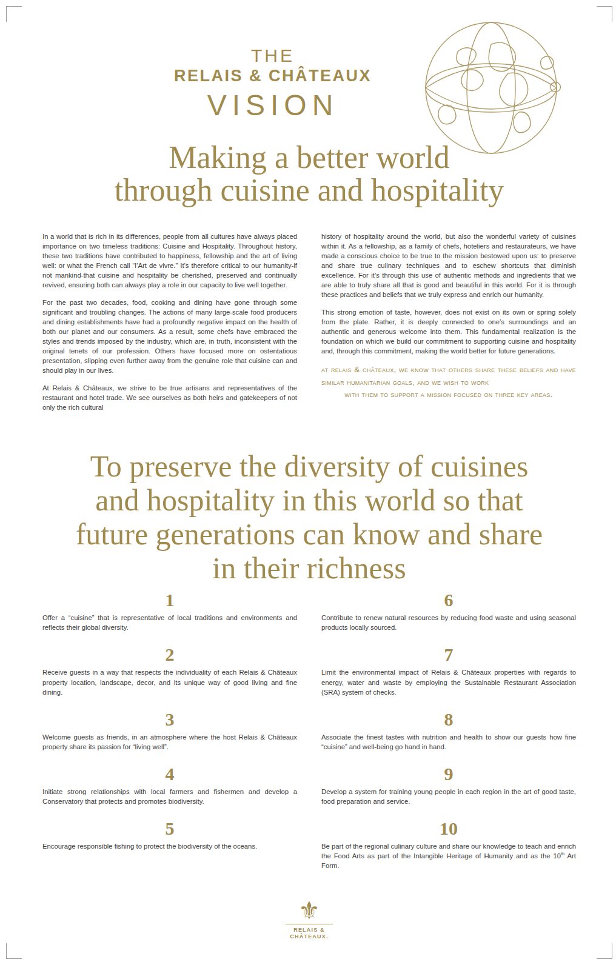THE
RELAIS & CHÂTEAUX
VISION
Making a better world through cuisine and hospitality
In a world that is rich in its differences, people from all cultures have always placed importance on two timeless traditions: Cuisine and Hospitality. Throughout history, these two traditions have contributed to happiness, fellowship and the art of living well: or what the French call “l’Art de vivre.” It’s therefore critical to our humanity-if not mankind-that cuisine and hospitality be cherished, preserved and continually revived, ensuring both can always play a role in our capacity to live well together.
For the past two decades, food, cooking and dining have gone through some significant and troubling changes. The actions of many large-scale food producers and dining establishments have had a profoundly negative impact on the health of both our planet and our consumers. As a result, some chefs have embraced the styles and trends imposed by the industry, which are, in truth, inconsistent with the original tenets of our profession. Others have focused more on ostentatious presentation, slipping even further away from the genuine role that cuisine can and should play in our lives.
At Relais & Châteaux, we strive to be true artisans and representatives of the restaurant and hotel trade. We see ourselves as both heirs and gatekeepers of not only the rich cultural
history of hospitality around the world, but also the wonderful variety of cuisines within it. As a fellowship, as a family of chefs, hoteliers and restaurateurs, we have made a conscious choice to be true to the mission bestowed upon us: to preserve and share true culinary techniques and to eschew shortcuts that diminish excellence. For it’s through this use of authentic methods and ingredients that we are able to truly share all that is good and beautiful in this world. For it is through these practices and beliefs that we truly express and enrich our humanity.
This strong emotion of taste, however, does not exist on its own or spring solely from the plate. Rather, it is deeply connected to one’s surroundings and an authentic and generous welcome into them. This fundamental realization is the foundation on which we build our commitment to supporting cuisine and hospitality and, through this commitment, making the world better for future generations.
At Relais & Châteaux, we know that others share these beliefs and have similar humanitarian goals, and we wish to work with them to support a mission focused on three key areas.
To preserve the diversity of cuisines
and hospitality in this world so that
future generations can know and share
in their richness
1
Offer a “cuisine” that is representative of local traditions and environments and reflects their global diversity.
2
Receive guests in a way that respects the individuality of each Relais & Châteaux property location, landscape, decor, and its unique way of good living and fine dining.
3
Welcome guests as friends, in an atmosphere where the host Relais & Châteaux property share its passion for “living well”.
4
Initiate strong relationships with local farmers and fishermen and develop a Conservatory that protects and promotes biodiversity.
5
Encourage responsible fishing to protect the biodiversity of the oceans.
6
Contribute to renew natural resources by reducing food waste and using seasonal products locally sourced.
7
Limit the environmental impact of Relais & Châteaux properties with regards to energy, water and waste by employing the Sustainable Restaurant Association (SRA) system of checks.
8
Associate the finest tastes with nutrition and health to show our guests how fine “cuisine” and well-being go hand in hand.
9
Develop a system for training young people in each region in the art of good taste, food preparation and service.
10
Be part of the regional culinary culture and share our knowledge to teach and enrich the Food Arts as part of the Intangible Heritage of Humanity and as the 10th Art Form.
⚜
RELAIS &
CHÂTEAUX.